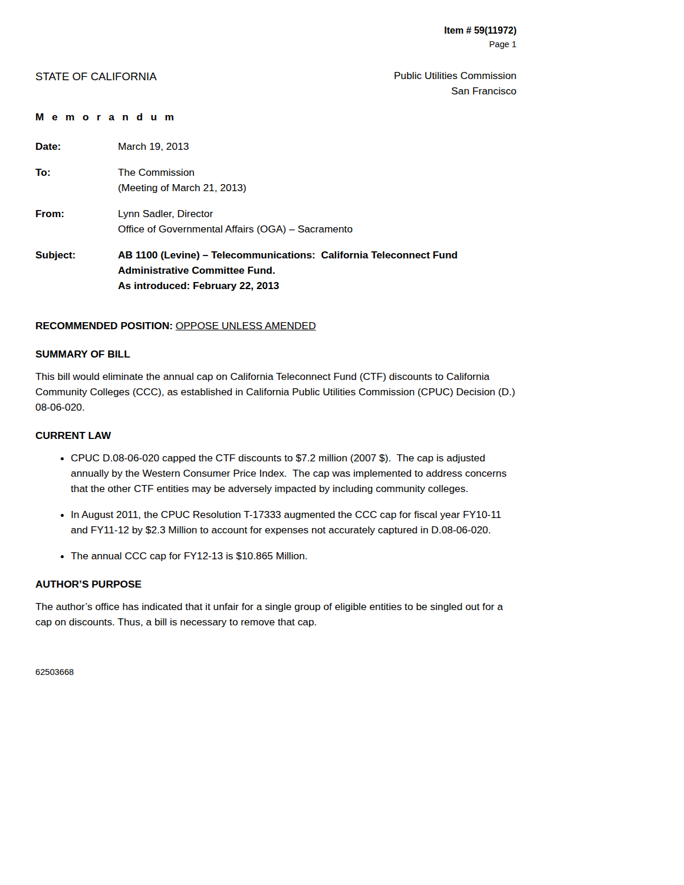Item # 59(11972)
Page 1
STATE OF CALIFORNIA
Public Utilities Commission
San Francisco
M e m o r a n d u m
| Date: | March 19, 2013 |
| To: | The Commission (Meeting of March 21, 2013) |
| From: | Lynn Sadler, Director Office of Governmental Affairs (OGA) – Sacramento |
| Subject: | AB 1100 (Levine) – Telecommunications: California Teleconnect Fund Administrative Committee Fund. As introduced: February 22, 2013 |
RECOMMENDED POSITION: OPPOSE UNLESS AMENDED
SUMMARY OF BILL
This bill would eliminate the annual cap on California Teleconnect Fund (CTF) discounts to California Community Colleges (CCC), as established in California Public Utilities Commission (CPUC) Decision (D.) 08-06-020.
CURRENT LAW
CPUC D.08-06-020 capped the CTF discounts to $7.2 million (2007 $). The cap is adjusted annually by the Western Consumer Price Index. The cap was implemented to address concerns that the other CTF entities may be adversely impacted by including community colleges.
In August 2011, the CPUC Resolution T-17333 augmented the CCC cap for fiscal year FY10-11 and FY11-12 by $2.3 Million to account for expenses not accurately captured in D.08-06-020.
The annual CCC cap for FY12-13 is $10.865 Million.
AUTHOR’S PURPOSE
The author’s office has indicated that it unfair for a single group of eligible entities to be singled out for a cap on discounts. Thus, a bill is necessary to remove that cap.
62503668